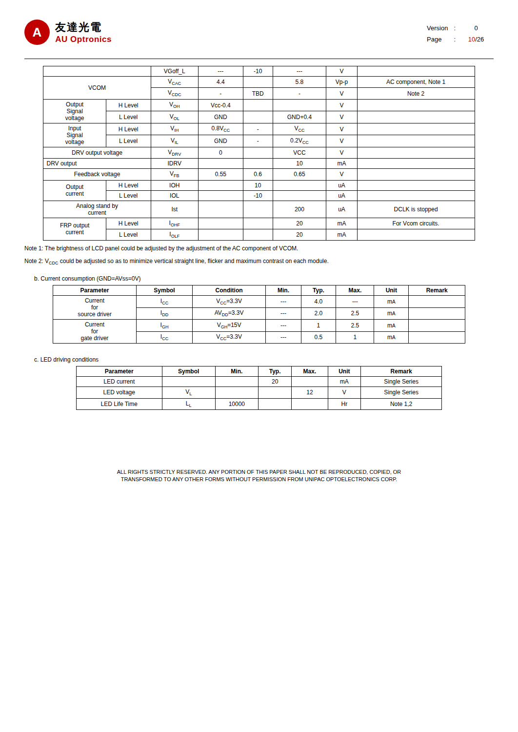A
友達光電
AU Optronics
| Version | : | 0 |
| Page | : | 10 /26 |
| | VGoff_L | --- | -10 | --- | V | |
| VCOM | V CAC | 4.4 | | 5.8 | Vp-p | AC component, Note 1 |
| V CDC | - | TBD | - | V | Note 2 |
| Output Signal voltage | H Level | V OH | Vcc-0.4 | | | V | |
| L Level | V OL | GND | | GND+0.4 | V | |
| Input Signal voltage | H Level | V IH | 0.8V CC | - | V CC | V | |
| L Level | V IL | GND | - | 0.2V CC | V | |
| DRV output voltage | V DRV | 0 | | VCC | V | |
| DRV output | IDRV | | | 10 | mA | |
| Feedback voltage | V FB | 0.55 | 0.6 | 0.65 | V | |
| Output current | H Level | IOH | | 10 | | uA | |
| L Level | IOL | | -10 | | uA | |
| Analog stand by current | Ist | | | 200 | uA | DCLK is stopped |
| FRP output current | H Level | I OHF | | | 20 | mA | For Vcom circuits. |
| L Level | I OLF | | | 20 | mA | |
Note 1: The brightness of LCD panel could be adjusted by the adjustment of the AC component of VCOM.
Note 2: VCDC could be adjusted so as to minimize vertical straight line, flicker and maximum contrast on each module.
b. Current consumption (GND=AVss=0V)
| Parameter | Symbol | Condition | Min. | Typ. | Max. | Unit | Remark |
| --- | --- | --- | --- | --- | --- | --- | --- |
| Current for source driver | I CC | V CC =3.3V | --- | 4.0 | --- | m A | |
| I DD | AV DD =3.3V | --- | 2.0 | 2.5 | m A | |
| Current for gate driver | I GH | V GH =15V | --- | 1 | 2.5 | m A | |
| I CC | V CC =3.3V | --- | 0.5 | 1 | m A | |
c. LED driving conditions
| Parameter | Symbol | Min. | Typ. | Max. | Unit | Remark |
| --- | --- | --- | --- | --- | --- | --- |
| LED current | | | 20 | | mA | Single Series |
| LED voltage | V L | | | 12 | V | Single Series |
| LED Life Time | L L | 10000 | | | Hr | Note 1,2 |
ALL RIGHTS STRICTLY RESERVED. ANY PORTION OF THIS PAPER SHALL NOT BE REPRODUCED, COPIED, OR
TRANSFORMED TO ANY OTHER FORMS WITHOUT PERMISSION FROM UNIPAC OPTOELECTRONICS CORP.